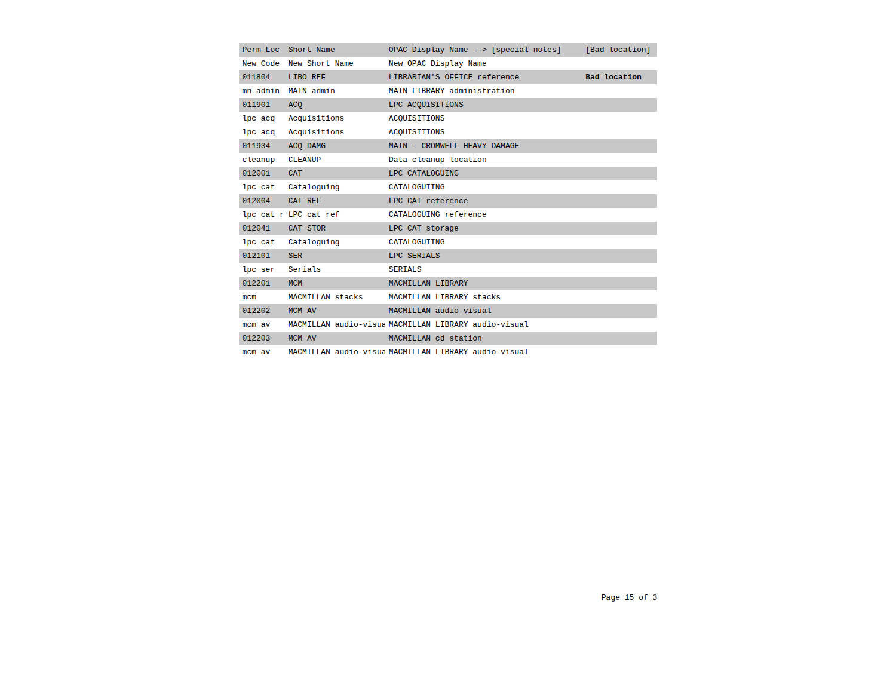| Perm Loc | Short Name | OPAC Display Name --> [special notes] | [Bad location] |
| New Code | New Short Name | New OPAC Display Name | |
| 011804 | LIBO REF | LIBRARIAN'S OFFICE reference | Bad location |
| mn admin | MAIN admin | MAIN LIBRARY administration | |
| 011901 | ACQ | LPC ACQUISITIONS | |
| lpc acq | Acquisitions | ACQUISITIONS | |
| lpc acq | Acquisitions | ACQUISITIONS | |
| 011934 | ACQ DAMG | MAIN - CROMWELL HEAVY DAMAGE | |
| cleanup | CLEANUP | Data cleanup location | |
| 012001 | CAT | LPC CATALOGUING | |
| lpc cat | Cataloguing | CATALOGUIING | |
| 012004 | CAT REF | LPC CAT reference | |
| lpc cat r | LPC cat ref | CATALOGUING reference | |
| 012041 | CAT STOR | LPC CAT storage | |
| lpc cat | Cataloguing | CATALOGUIING | |
| 012101 | SER | LPC SERIALS | |
| lpc ser | Serials | SERIALS | |
| 012201 | MCM | MACMILLAN LIBRARY | |
| mcm | MACMILLAN stacks | MACMILLAN LIBRARY stacks | |
| 012202 | MCM AV | MACMILLAN audio-visual | |
| mcm av | MACMILLAN audio-visual | MACMILLAN LIBRARY audio-visual | |
| 012203 | MCM AV | MACMILLAN cd station | |
| mcm av | MACMILLAN audio-visual | MACMILLAN LIBRARY audio-visual | |
Page 15 of 3